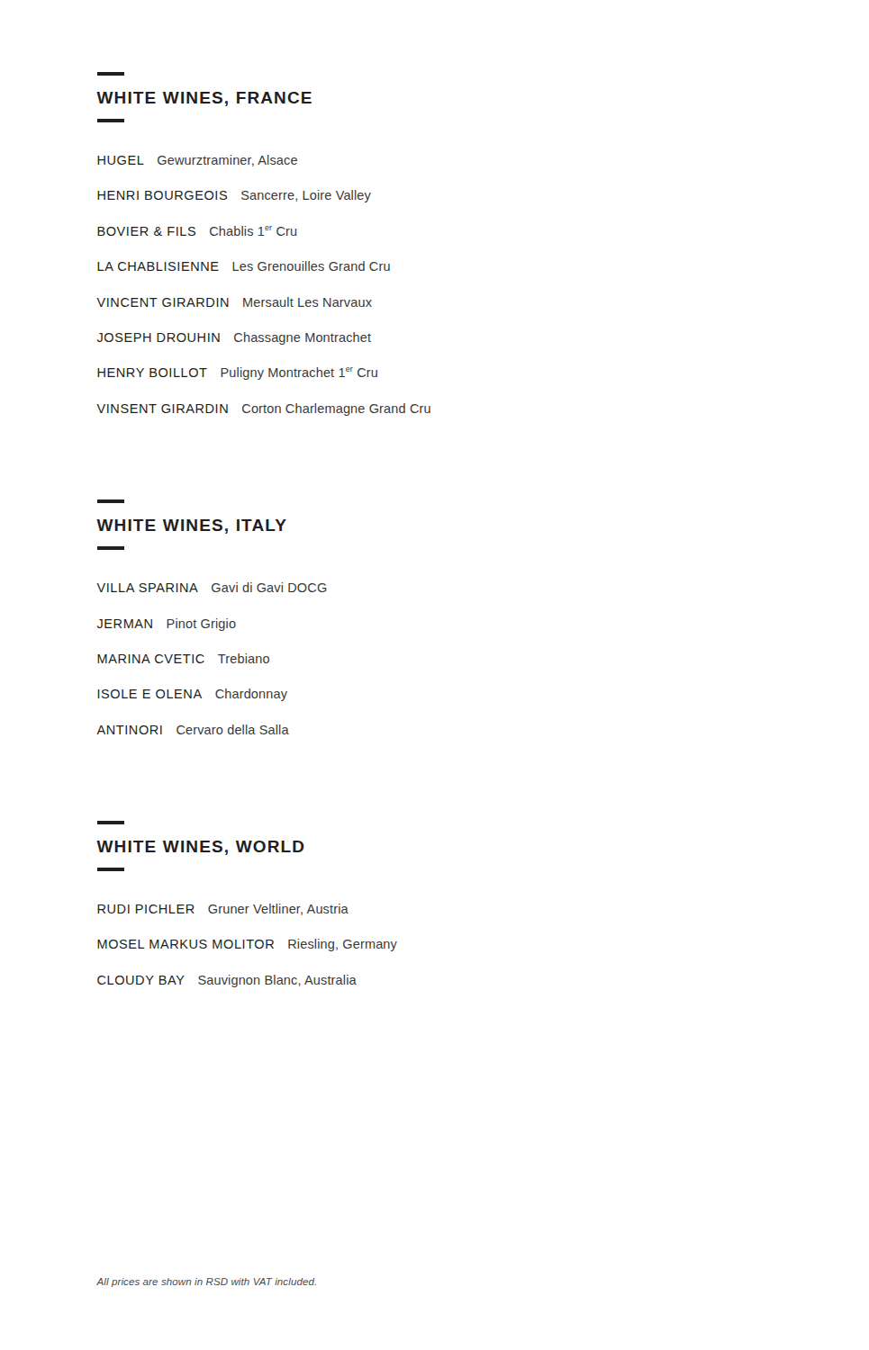White Wines, France
HUGEL Gewurztraminer, Alsace
HENRI BOURGEOIS Sancerre, Loire Valley
BOVIER & FILS Chablis 1er Cru
LA CHABLISIENNE Les Grenouilles Grand Cru
VINCENT GIRARDIN Mersault Les Narvaux
JOSEPH DROUHIN Chassagne Montrachet
HENRY BOILLOT Puligny Montrachet 1er Cru
VINSENT GIRARDIN Corton Charlemagne Grand Cru
White Wines, Italy
VILLA SPARINA Gavi di Gavi DOCG
JERMAN Pinot Grigio
MARINA CVETIC Trebiano
ISOLE E OLENA Chardonnay
ANTINORI Cervaro della Salla
White Wines, World
RUDI PICHLER Gruner Veltliner, Austria
MOSEL MARKUS MOLITOR Riesling, Germany
CLOUDY BAY Sauvignon Blanc, Australia
All prices are shown in RSD with VAT included.